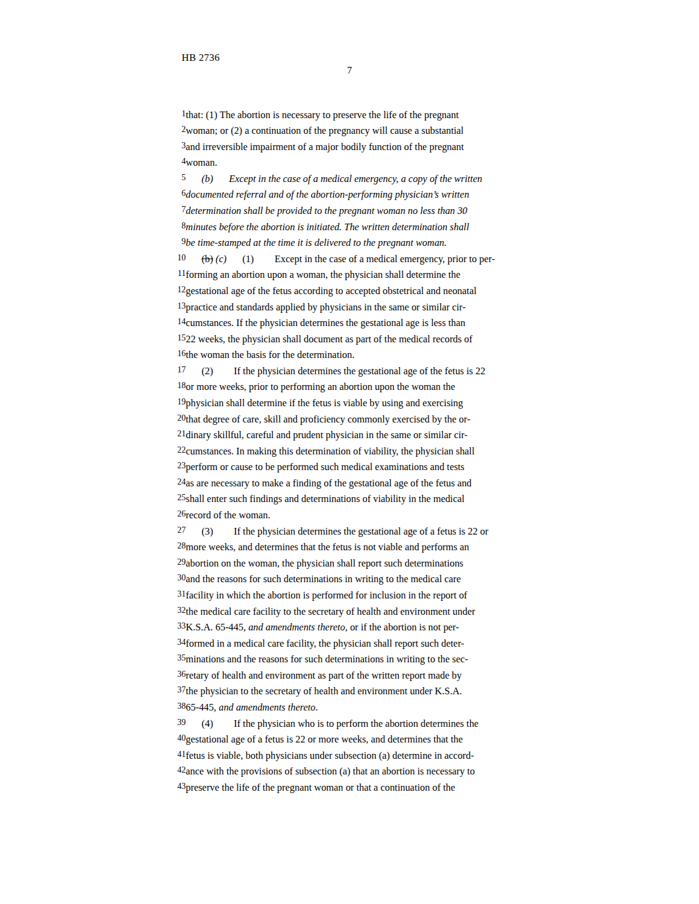HB 2736
7
| 1 | that: (1) The abortion is necessary to preserve the life of the pregnant |
| 2 | woman; or (2) a continuation of the pregnancy will cause a substantial |
| 3 | and irreversible impairment of a major bodily function of the pregnant |
| 4 | woman. |
| 5 | (b) Except in the case of a medical emergency, a copy of the written |
| 6 | documented referral and of the abortion-performing physician’s written |
| 7 | determination shall be provided to the pregnant woman no less than 30 |
| 8 | minutes before the abortion is initiated. The written determination shall |
| 9 | be time-stamped at the time it is delivered to the pregnant woman. |
| 10 | (b) (c) (1) Except in the case of a medical emergency, prior to per- |
| 11 | forming an abortion upon a woman, the physician shall determine the |
| 12 | gestational age of the fetus according to accepted obstetrical and neonatal |
| 13 | practice and standards applied by physicians in the same or similar cir- |
| 14 | cumstances. If the physician determines the gestational age is less than |
| 15 | 22 weeks, the physician shall document as part of the medical records of |
| 16 | the woman the basis for the determination. |
| 17 | (2) If the physician determines the gestational age of the fetus is 22 |
| 18 | or more weeks, prior to performing an abortion upon the woman the |
| 19 | physician shall determine if the fetus is viable by using and exercising |
| 20 | that degree of care, skill and proficiency commonly exercised by the or- |
| 21 | dinary skillful, careful and prudent physician in the same or similar cir- |
| 22 | cumstances. In making this determination of viability, the physician shall |
| 23 | perform or cause to be performed such medical examinations and tests |
| 24 | as are necessary to make a finding of the gestational age of the fetus and |
| 25 | shall enter such findings and determinations of viability in the medical |
| 26 | record of the woman. |
| 27 | (3) If the physician determines the gestational age of a fetus is 22 or |
| 28 | more weeks, and determines that the fetus is not viable and performs an |
| 29 | abortion on the woman, the physician shall report such determinations |
| 30 | and the reasons for such determinations in writing to the medical care |
| 31 | facility in which the abortion is performed for inclusion in the report of |
| 32 | the medical care facility to the secretary of health and environment under |
| 33 | K.S.A. 65-445 , and amendments thereto, or if the abortion is not per- |
| 34 | formed in a medical care facility, the physician shall report such deter- |
| 35 | minations and the reasons for such determinations in writing to the sec- |
| 36 | retary of health and environment as part of the written report made by |
| 37 | the physician to the secretary of health and environment under K.S.A. |
| 38 | 65-445 , and amendments thereto . |
| 39 | (4) If the physician who is to perform the abortion determines the |
| 40 | gestational age of a fetus is 22 or more weeks, and determines that the |
| 41 | fetus is viable, both physicians under subsection (a) determine in accord- |
| 42 | ance with the provisions of subsection (a) that an abortion is necessary to |
| 43 | preserve the life of the pregnant woman or that a continuation of the |